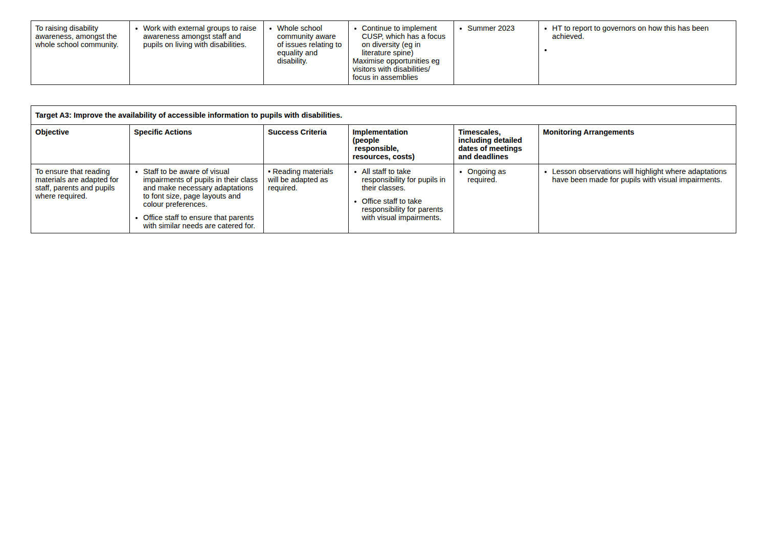| To raising disability awareness, amongst the whole school community. | Work with external groups to raise awareness amongst staff and pupils on living with disabilities. | Whole school community aware of issues relating to equality and disability. | Continue to implement CUSP, which has a focus on diversity (eg in literature spine) Maximise opportunities eg visitors with disabilities/ focus in assemblies | Summer 2023 | HT to report to governors on how this has been achieved. |
| Target A3: Improve the availability of accessible information to pupils with disabilities. |
| Objective | Specific Actions | Success Criteria | Implementation (people responsible, resources, costs) | Timescales, including detailed dates of meetings and deadlines | Monitoring Arrangements |
| To ensure that reading materials are adapted for staff, parents and pupils where required. | Staff to be aware of visual impairments of pupils in their class and make necessary adaptations to font size, page layouts and colour preferences. Office staff to ensure that parents with similar needs are catered for. | • Reading materials will be adapted as required. | All staff to take responsibility for pupils in their classes. Office staff to take responsibility for parents with visual impairments. | Ongoing as required. | Lesson observations will highlight where adaptations have been made for pupils with visual impairments. |